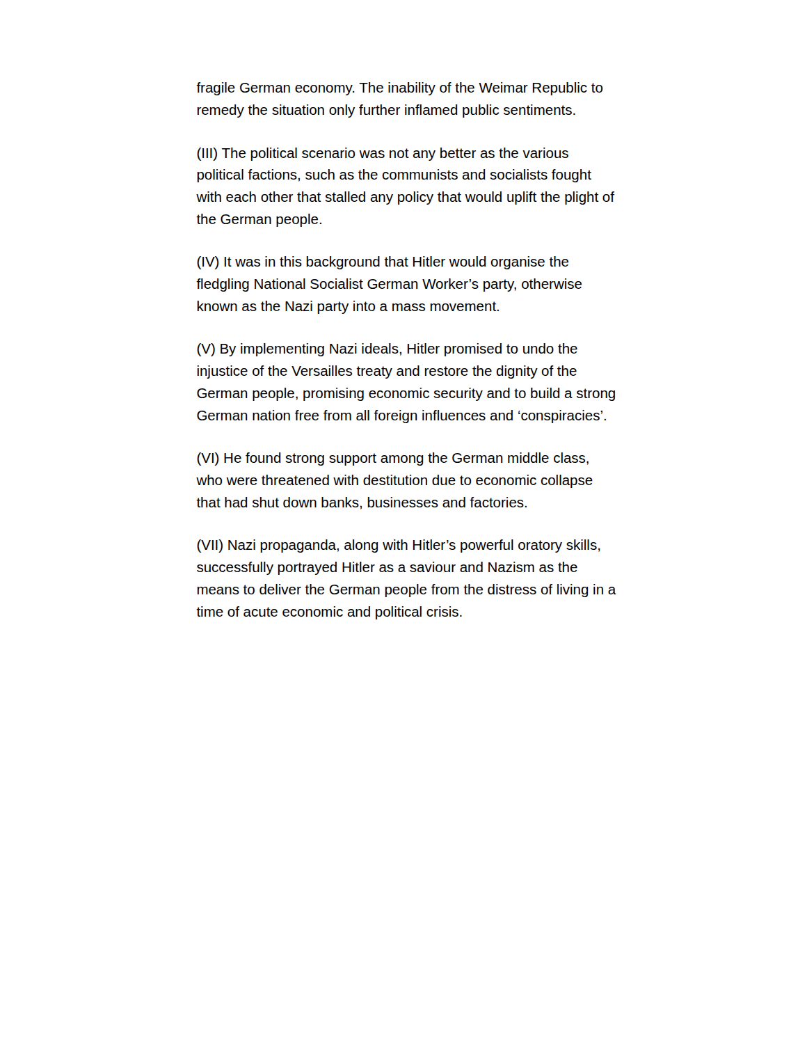fragile German economy. The inability of the Weimar Republic to remedy the situation only further inflamed public sentiments.
(III) The political scenario was not any better as the various political factions, such as the communists and socialists fought with each other that stalled any policy that would uplift the plight of the German people.
(IV) It was in this background that Hitler would organise the fledgling National Socialist German Worker’s party, otherwise known as the Nazi party into a mass movement.
(V) By implementing Nazi ideals, Hitler promised to undo the injustice of the Versailles treaty and restore the dignity of the German people, promising economic security and to build a strong German nation free from all foreign influences and ‘conspiracies’.
(VI) He found strong support among the German middle class, who were threatened with destitution due to economic collapse that had shut down banks, businesses and factories.
(VII) Nazi propaganda, along with Hitler’s powerful oratory skills, successfully portrayed Hitler as a saviour and Nazism as the means to deliver the German people from the distress of living in a time of acute economic and political crisis.